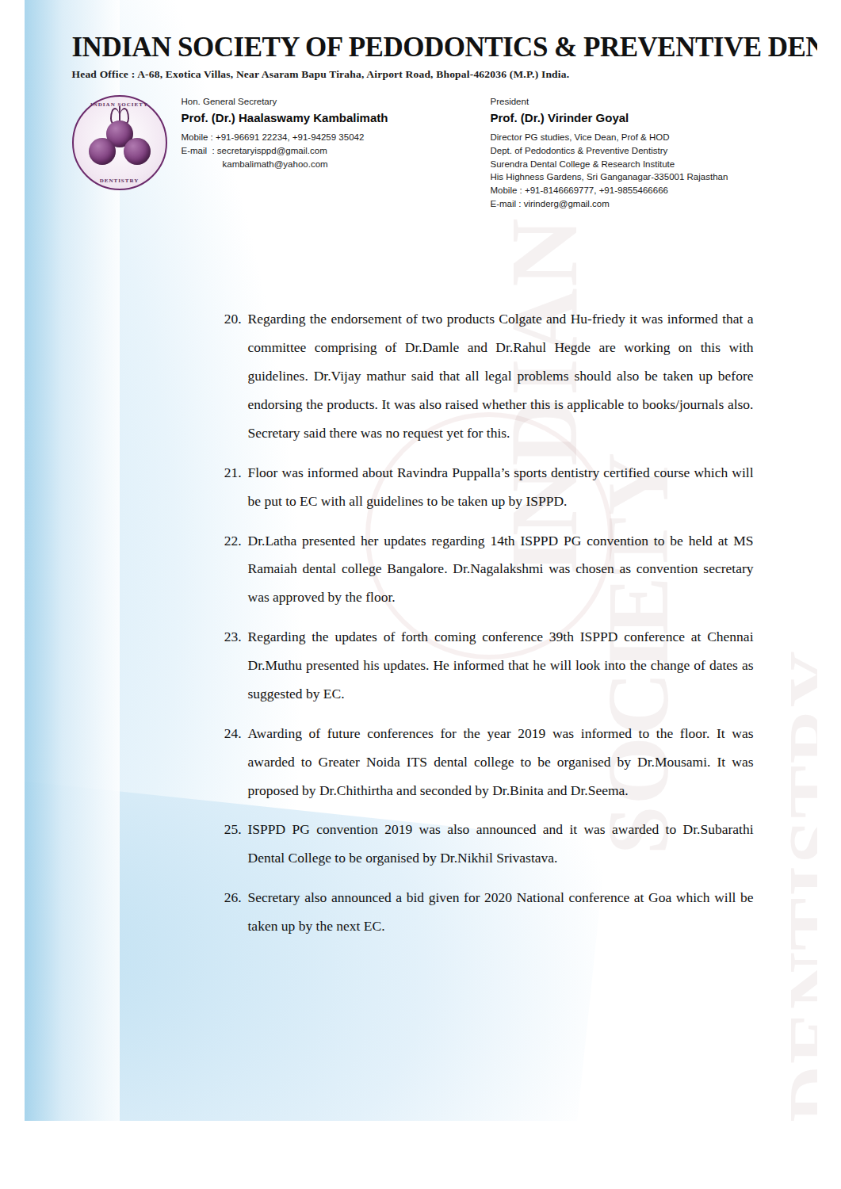INDIAN
SOCIETY
DENTISTRY
INDIAN SOCIETY OF PEDODONTICS & PREVENTIVE DENTISTRY
Head Office : A-68, Exotica Villas, Near Asaram Bapu Tiraha, Airport Road, Bhopal-462036 (M.P.) India.
INDIAN SOCIETY
DENTISTRY
Hon. General Secretary
Prof. (Dr.) Haalaswamy Kambalimath
Mobile : +91-96691 22234, +91-94259 35042
E-mail : secretaryisppd@gmail.com
kambalimath@yahoo.com
President
Prof. (Dr.) Virinder Goyal
Director PG studies, Vice Dean, Prof & HOD
Dept. of Pedodontics & Preventive Dentistry
Surendra Dental College & Research Institute
His Highness Gardens, Sri Ganganagar-335001 Rajasthan
Mobile : +91-8146669777, +91-9855466666
E-mail : virinderg@gmail.com
20. Regarding the endorsement of two products Colgate and Hu-friedy it was informed that a committee comprising of Dr.Damle and Dr.Rahul Hegde are working on this with guidelines. Dr.Vijay mathur said that all legal problems should also be taken up before endorsing the products. It was also raised whether this is applicable to books/journals also. Secretary said there was no request yet for this.
21. Floor was informed about Ravindra Puppalla’s sports dentistry certified course which will be put to EC with all guidelines to be taken up by ISPPD.
22. Dr.Latha presented her updates regarding 14th ISPPD PG convention to be held at MS Ramaiah dental college Bangalore. Dr.Nagalakshmi was chosen as convention secretary was approved by the floor.
23. Regarding the updates of forth coming conference 39th ISPPD conference at Chennai Dr.Muthu presented his updates. He informed that he will look into the change of dates as suggested by EC.
24. Awarding of future conferences for the year 2019 was informed to the floor. It was awarded to Greater Noida ITS dental college to be organised by Dr.Mousami. It was proposed by Dr.Chithirtha and seconded by Dr.Binita and Dr.Seema.
25. ISPPD PG convention 2019 was also announced and it was awarded to Dr.Subarathi Dental College to be organised by Dr.Nikhil Srivastava.
26. Secretary also announced a bid given for 2020 National conference at Goa which will be taken up by the next EC.